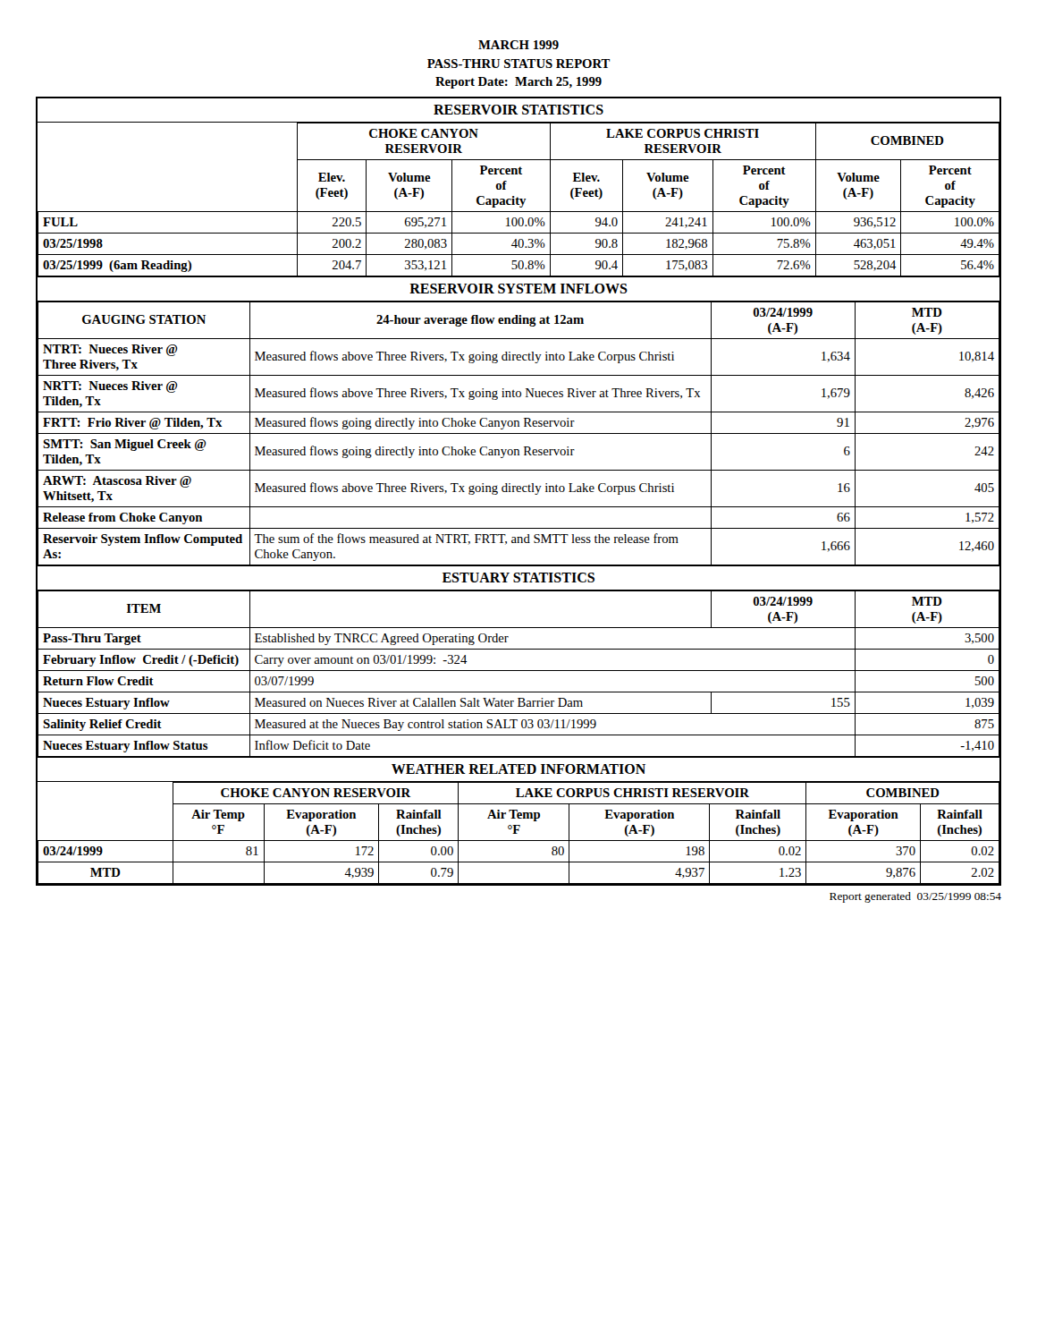MARCH 1999
PASS-THRU STATUS REPORT
Report Date: March 25, 1999
| RESERVOIR STATISTICS / / CHOKE CANYON RESERVOIR / LAKE CORPUS CHRISTI RESERVOIR / COMBINED / / --- / --- / --- / --- / / Elev. (Feet) / Volume (A-F) / Percent of Capacity / Elev. (Feet) / Volume (A-F) / Percent of Capacity / Volume (A-F) / Percent of Capacity / / FULL / 220.5 / 695,271 / 100.0% / 94.0 / 241,241 / 100.0% / 936,512 / 100.0% / / 03/25/1998 / 200.2 / 280,083 / 40.3% / 90.8 / 182,968 / 75.8% / 463,051 / 49.4% / / 03/25/1999 (6am Reading) / 204.7 / 353,121 / 50.8% / 90.4 / 175,083 / 72.6% / 528,204 / 56.4% / |
| RESERVOIR SYSTEM INFLOWS / GAUGING STATION / 24-hour average flow ending at 12am / 03/24/1999 (A-F) / MTD (A-F) / / --- / --- / --- / --- / / NTRT: Nueces River @ Three Rivers, Tx / Measured flows above Three Rivers, Tx going directly into Lake Corpus Christi / 1,634 / 10,814 / / NRTT: Nueces River @ Tilden, Tx / Measured flows above Three Rivers, Tx going into Nueces River at Three Rivers, Tx / 1,679 / 8,426 / / FRTT: Frio River @ Tilden, Tx / Measured flows going directly into Choke Canyon Reservoir / 91 / 2,976 / / SMTT: San Miguel Creek @ Tilden, Tx / Measured flows going directly into Choke Canyon Reservoir / 6 / 242 / / ARWT: Atascosa River @ Whitsett, Tx / Measured flows above Three Rivers, Tx going directly into Lake Corpus Christi / 16 / 405 / / Release from Choke Canyon / / 66 / 1,572 / / Reservoir System Inflow Computed As: / The sum of the flows measured at NTRT, FRTT, and SMTT less the release from Choke Canyon. / 1,666 / 12,460 / |
| ESTUARY STATISTICS / ITEM / / 03/24/1999 (A-F) / MTD (A-F) / / --- / --- / --- / --- / / Pass-Thru Target / Established by TNRCC Agreed Operating Order / 3,500 / / February Inflow Credit / (-Deficit) / Carry over amount on 03/01/1999: -324 / 0 / / Return Flow Credit / 03/07/1999 / 500 / / Nueces Estuary Inflow / Measured on Nueces River at Calallen Salt Water Barrier Dam / 155 / 1,039 / / Salinity Relief Credit / Measured at the Nueces Bay control station SALT 03 03/11/1999 / 875 / / Nueces Estuary Inflow Status / Inflow Deficit to Date / -1,410 / |
| WEATHER RELATED INFORMATION / / CHOKE CANYON RESERVOIR / LAKE CORPUS CHRISTI RESERVOIR / COMBINED / / --- / --- / --- / --- / / Air Temp °F / Evaporation (A-F) / Rainfall (Inches) / Air Temp °F / Evaporation (A-F) / Rainfall (Inches) / Evaporation (A-F) / Rainfall (Inches) / / 03/24/1999 / 81 / 172 / 0.00 / 80 / 198 / 0.02 / 370 / 0.02 / / MTD / / 4,939 / 0.79 / / 4,937 / 1.23 / 9,876 / 2.02 / |
Report generated 03/25/1999 08:54